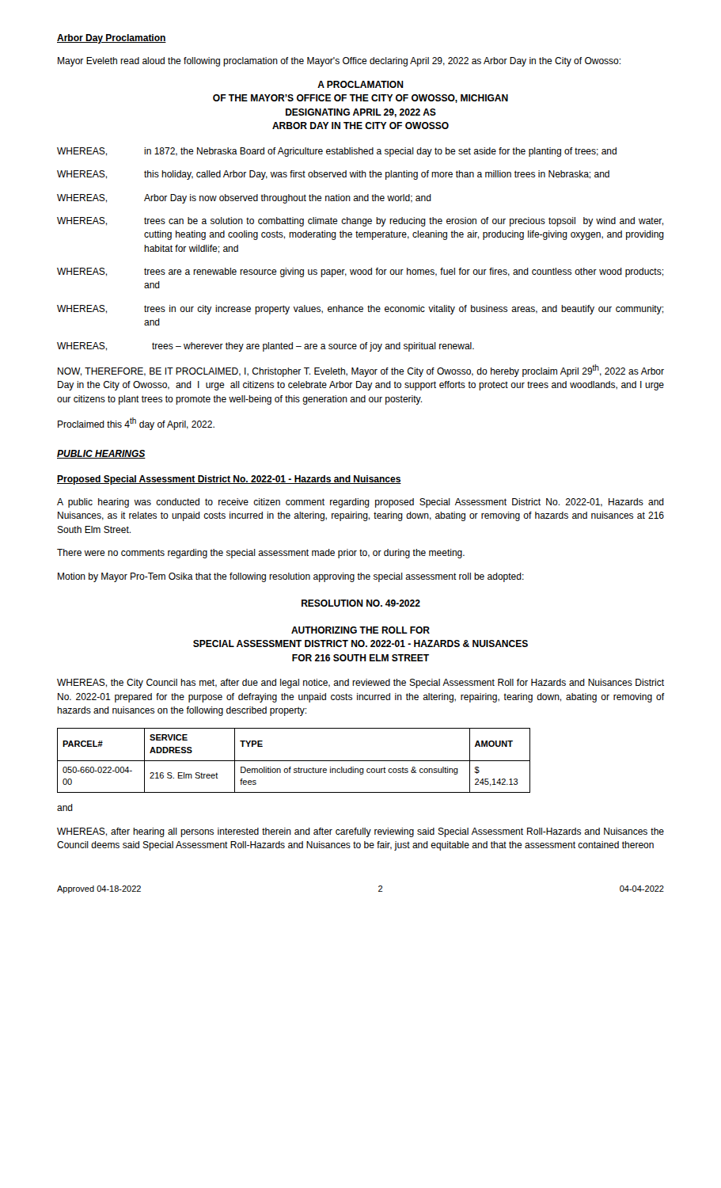Arbor Day Proclamation
Mayor Eveleth read aloud the following proclamation of the Mayor's Office declaring April 29, 2022 as Arbor Day in the City of Owosso:
A PROCLAMATION OF THE MAYOR’S OFFICE OF THE CITY OF OWOSSO, MICHIGAN DESIGNATING APRIL 29, 2022 AS ARBOR DAY IN THE CITY OF OWOSSO
WHEREAS,
in 1872, the Nebraska Board of Agriculture established a special day to be set aside for the planting of trees; and
WHEREAS,
this holiday, called Arbor Day, was first observed with the planting of more than a million trees in Nebraska; and
WHEREAS,
Arbor Day is now observed throughout the nation and the world; and
WHEREAS,
trees can be a solution to combatting climate change by reducing the erosion of our precious topsoil by wind and water, cutting heating and cooling costs, moderating the temperature, cleaning the air, producing life-giving oxygen, and providing habitat for wildlife; and
WHEREAS,
trees are a renewable resource giving us paper, wood for our homes, fuel for our fires, and countless other wood products; and
WHEREAS,
trees in our city increase property values, enhance the economic vitality of business areas, and beautify our community; and
WHEREAS,
trees – wherever they are planted – are a source of joy and spiritual renewal.
NOW, THEREFORE, BE IT PROCLAIMED, I, Christopher T. Eveleth, Mayor of the City of Owosso, do hereby proclaim April 29th, 2022 as Arbor Day in the City of Owosso, and I urge all citizens to celebrate Arbor Day and to support efforts to protect our trees and woodlands, and I urge our citizens to plant trees to promote the well-being of this generation and our posterity.
Proclaimed this 4th day of April, 2022.
PUBLIC HEARINGS
Proposed Special Assessment District No. 2022-01 - Hazards and Nuisances
A public hearing was conducted to receive citizen comment regarding proposed Special Assessment District No. 2022-01, Hazards and Nuisances, as it relates to unpaid costs incurred in the altering, repairing, tearing down, abating or removing of hazards and nuisances at 216 South Elm Street.
There were no comments regarding the special assessment made prior to, or during the meeting.
Motion by Mayor Pro-Tem Osika that the following resolution approving the special assessment roll be adopted:
RESOLUTION NO. 49-2022
AUTHORIZING THE ROLL FOR SPECIAL ASSESSMENT DISTRICT NO. 2022-01 - HAZARDS & NUISANCES FOR 216 SOUTH ELM STREET
WHEREAS, the City Council has met, after due and legal notice, and reviewed the Special Assessment Roll for Hazards and Nuisances District No. 2022-01 prepared for the purpose of defraying the unpaid costs incurred in the altering, repairing, tearing down, abating or removing of hazards and nuisances on the following described property:
| PARCEL# | SERVICE ADDRESS | TYPE | AMOUNT |
| --- | --- | --- | --- |
| 050-660-022-004-00 | 216 S. Elm Street | Demolition of structure including court costs & consulting fees | $ 245,142.13 |
and
WHEREAS, after hearing all persons interested therein and after carefully reviewing said Special Assessment Roll-Hazards and Nuisances the Council deems said Special Assessment Roll-Hazards and Nuisances to be fair, just and equitable and that the assessment contained thereon
Approved 04-18-2022
2
04-04-2022